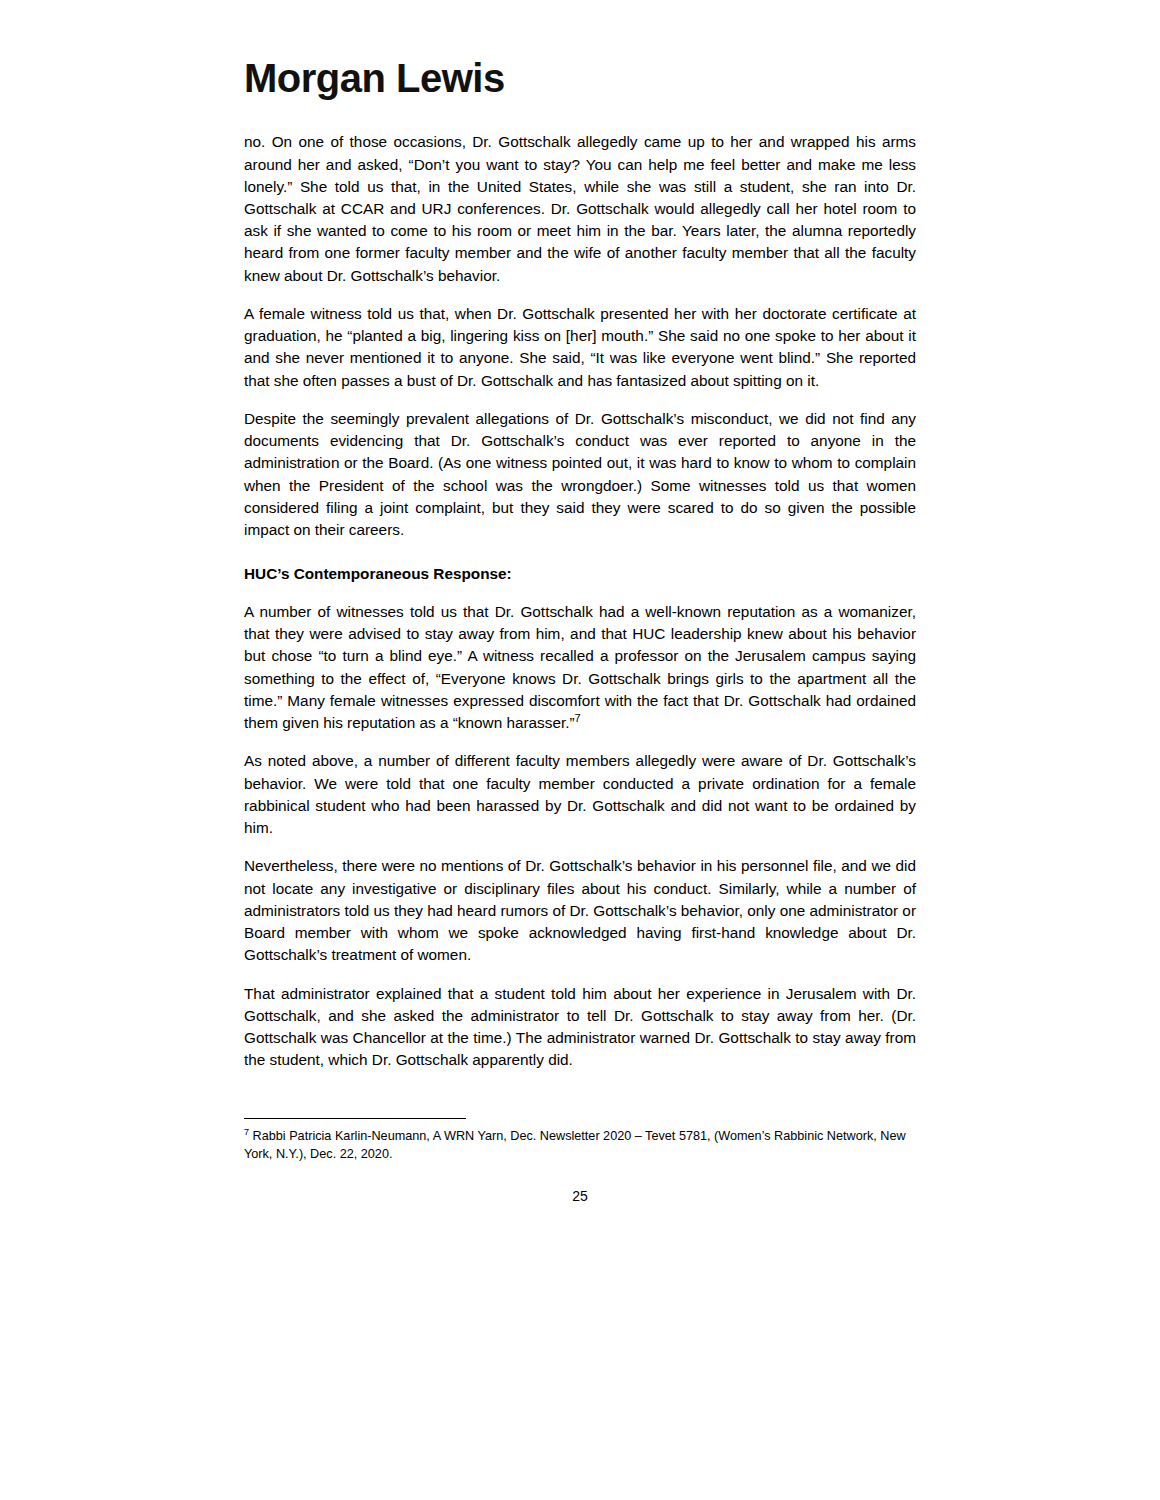Morgan Lewis
no. On one of those occasions, Dr. Gottschalk allegedly came up to her and wrapped his arms around her and asked, “Don’t you want to stay? You can help me feel better and make me less lonely.” She told us that, in the United States, while she was still a student, she ran into Dr. Gottschalk at CCAR and URJ conferences. Dr. Gottschalk would allegedly call her hotel room to ask if she wanted to come to his room or meet him in the bar. Years later, the alumna reportedly heard from one former faculty member and the wife of another faculty member that all the faculty knew about Dr. Gottschalk’s behavior.
A female witness told us that, when Dr. Gottschalk presented her with her doctorate certificate at graduation, he “planted a big, lingering kiss on [her] mouth.” She said no one spoke to her about it and she never mentioned it to anyone. She said, “It was like everyone went blind.” She reported that she often passes a bust of Dr. Gottschalk and has fantasized about spitting on it.
Despite the seemingly prevalent allegations of Dr. Gottschalk’s misconduct, we did not find any documents evidencing that Dr. Gottschalk’s conduct was ever reported to anyone in the administration or the Board. (As one witness pointed out, it was hard to know to whom to complain when the President of the school was the wrongdoer.) Some witnesses told us that women considered filing a joint complaint, but they said they were scared to do so given the possible impact on their careers.
HUC’s Contemporaneous Response:
A number of witnesses told us that Dr. Gottschalk had a well-known reputation as a womanizer, that they were advised to stay away from him, and that HUC leadership knew about his behavior but chose “to turn a blind eye.” A witness recalled a professor on the Jerusalem campus saying something to the effect of, “Everyone knows Dr. Gottschalk brings girls to the apartment all the time.” Many female witnesses expressed discomfort with the fact that Dr. Gottschalk had ordained them given his reputation as a “known harasser.”7
As noted above, a number of different faculty members allegedly were aware of Dr. Gottschalk’s behavior. We were told that one faculty member conducted a private ordination for a female rabbinical student who had been harassed by Dr. Gottschalk and did not want to be ordained by him.
Nevertheless, there were no mentions of Dr. Gottschalk’s behavior in his personnel file, and we did not locate any investigative or disciplinary files about his conduct. Similarly, while a number of administrators told us they had heard rumors of Dr. Gottschalk’s behavior, only one administrator or Board member with whom we spoke acknowledged having first-hand knowledge about Dr. Gottschalk’s treatment of women.
That administrator explained that a student told him about her experience in Jerusalem with Dr. Gottschalk, and she asked the administrator to tell Dr. Gottschalk to stay away from her. (Dr. Gottschalk was Chancellor at the time.) The administrator warned Dr. Gottschalk to stay away from the student, which Dr. Gottschalk apparently did.
7 Rabbi Patricia Karlin-Neumann, A WRN Yarn, Dec. Newsletter 2020 – Tevet 5781, (Women’s Rabbinic Network, New York, N.Y.), Dec. 22, 2020.
25